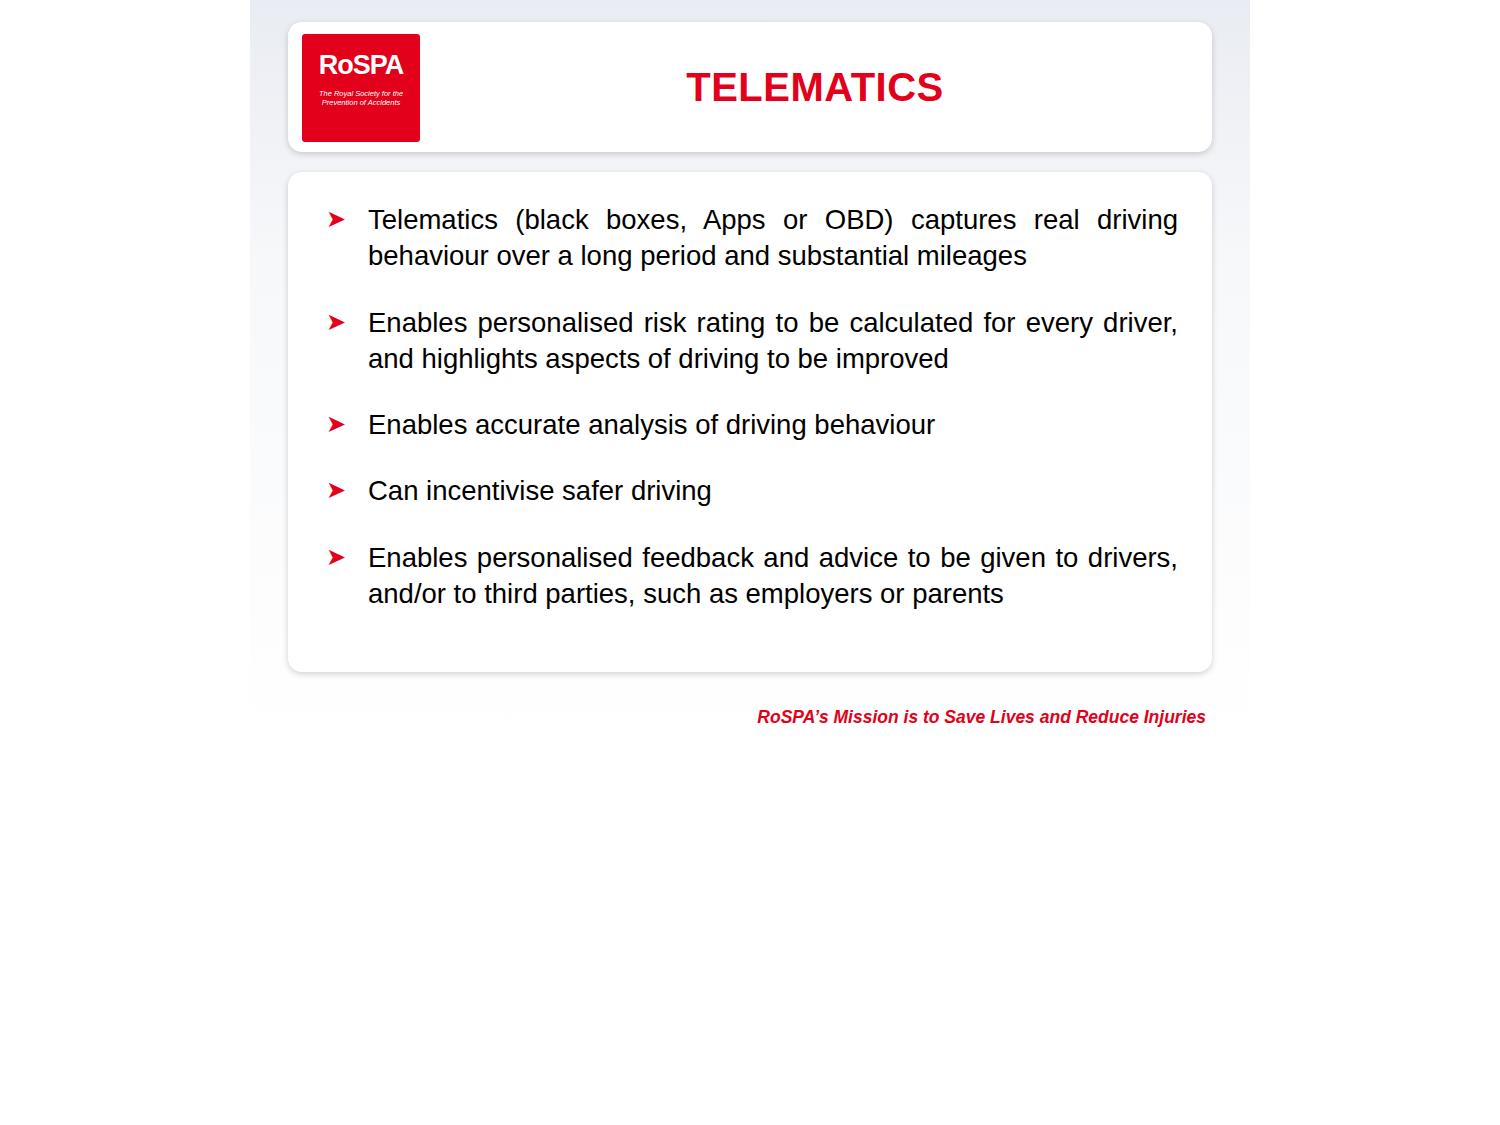RoSPA
The Royal Society for the Prevention of Accidents
TELEMATICS
Telematics (black boxes, Apps or OBD) captures real driving behaviour over a long period and substantial mileages
Enables personalised risk rating to be calculated for every driver, and highlights aspects of driving to be improved
Enables accurate analysis of driving behaviour
Can incentivise safer driving
Enables personalised feedback and advice to be given to drivers, and/or to third parties, such as employers or parents
RoSPA’s Mission is to Save Lives and Reduce Injuries